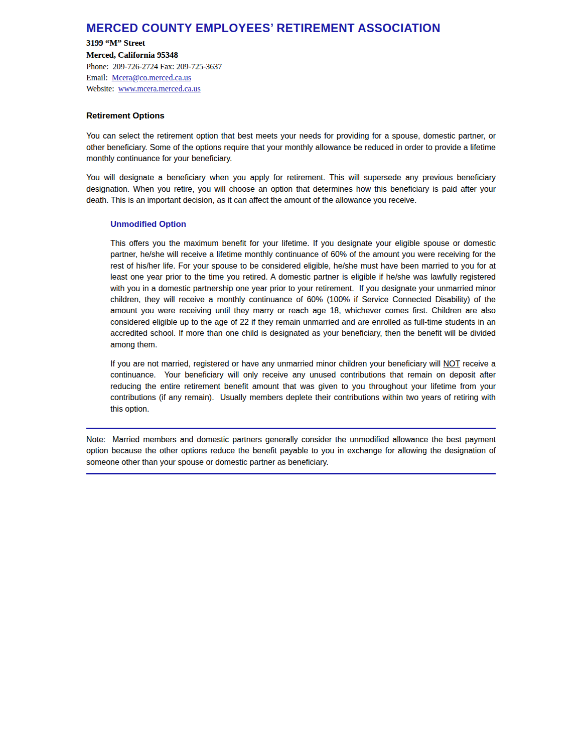MERCED COUNTY EMPLOYEES’ RETIREMENT ASSOCIATION
3199 “M” Street
Merced, California 95348
Phone: 209-726-2724 Fax: 209-725-3637
Email: Mcera@co.merced.ca.us
Website: www.mcera.merced.ca.us
Retirement Options
You can select the retirement option that best meets your needs for providing for a spouse, domestic partner, or other beneficiary. Some of the options require that your monthly allowance be reduced in order to provide a lifetime monthly continuance for your beneficiary.
You will designate a beneficiary when you apply for retirement. This will supersede any previous beneficiary designation. When you retire, you will choose an option that determines how this beneficiary is paid after your death. This is an important decision, as it can affect the amount of the allowance you receive.
Unmodified Option
This offers you the maximum benefit for your lifetime. If you designate your eligible spouse or domestic partner, he/she will receive a lifetime monthly continuance of 60% of the amount you were receiving for the rest of his/her life. For your spouse to be considered eligible, he/she must have been married to you for at least one year prior to the time you retired. A domestic partner is eligible if he/she was lawfully registered with you in a domestic partnership one year prior to your retirement. If you designate your unmarried minor children, they will receive a monthly continuance of 60% (100% if Service Connected Disability) of the amount you were receiving until they marry or reach age 18, whichever comes first. Children are also considered eligible up to the age of 22 if they remain unmarried and are enrolled as full-time students in an accredited school. If more than one child is designated as your beneficiary, then the benefit will be divided among them.
If you are not married, registered or have any unmarried minor children your beneficiary will NOT receive a continuance. Your beneficiary will only receive any unused contributions that remain on deposit after reducing the entire retirement benefit amount that was given to you throughout your lifetime from your contributions (if any remain). Usually members deplete their contributions within two years of retiring with this option.
Note: Married members and domestic partners generally consider the unmodified allowance the best payment option because the other options reduce the benefit payable to you in exchange for allowing the designation of someone other than your spouse or domestic partner as beneficiary.